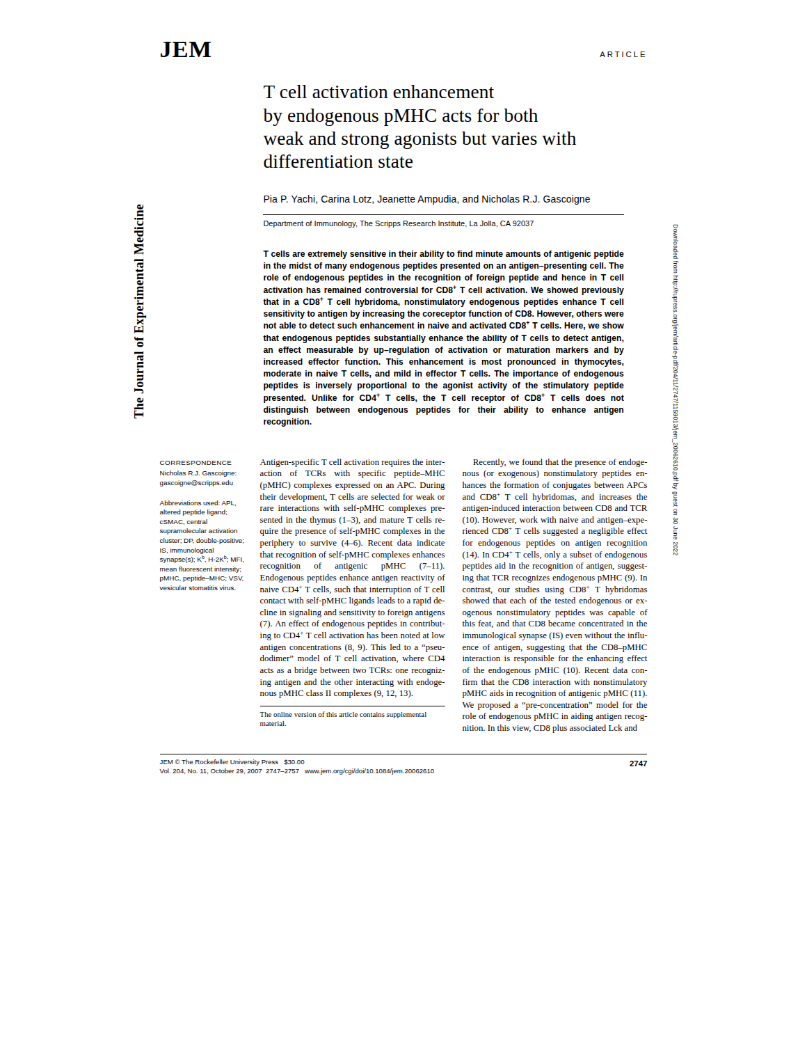The Journal of Experimental Medicine
Downloaded from http://rupress.org/jem/article-pdf/204/11/2747/1159013/jem_20062610.pdf by guest on 30 June 2022
JEM
Article
T cell activation enhancement
by endogenous pMHC acts for both
weak and strong agonists but varies with
differentiation state
Pia P. Yachi, Carina Lotz, Jeanette Ampudia, and Nicholas R.J. Gascoigne
Department of Immunology, The Scripps Research Institute, La Jolla, CA 92037
T cells are extremely sensitive in their ability to find minute amounts of antigenic peptide in the midst of many endogenous peptides presented on an antigen–presenting cell. The role of endogenous peptides in the recognition of foreign peptide and hence in T cell activation has remained controversial for CD8+ T cell activation. We showed previously that in a CD8+ T cell hybridoma, nonstimulatory endogenous peptides enhance T cell sensitivity to antigen by increasing the coreceptor function of CD8. However, others were not able to detect such enhancement in naive and activated CD8+ T cells. Here, we show that endogenous peptides substantially enhance the ability of T cells to detect antigen, an effect measurable by up–regulation of activation or maturation markers and by increased effector function. This enhancement is most pronounced in thymocytes, moderate in naive T cells, and mild in effector T cells. The importance of endogenous peptides is inversely proportional to the agonist activity of the stimulatory peptide presented. Unlike for CD4+ T cells, the T cell receptor of CD8+ T cells does not distinguish between endogenous peptides for their ability to enhance antigen recognition.
CORRESPONDENCE
Nicholas R.J. Gascoigne:
gascoigne@scripps.edu
Abbreviations used: APL, altered peptide ligand; cSMAC, central supramolecular activation cluster; DP, double-positive; IS, immunological synapse(s); Kb, H-2Kb; MFI, mean fluorescent intensity; pMHC, peptide–MHC; VSV, vesicular stomatitis virus.
Antigen-specific T cell activation requires the interaction of TCRs with specific peptide–MHC (pMHC) complexes expressed on an APC. During their development, T cells are selected for weak or rare interactions with self-pMHC complexes presented in the thymus (1–3), and mature T cells require the presence of self-pMHC complexes in the periphery to survive (4–6). Recent data indicate that recognition of self-pMHC complexes enhances recognition of antigenic pMHC (7–11). Endogenous peptides enhance antigen reactivity of naive CD4+ T cells, such that interruption of T cell contact with self-pMHC ligands leads to a rapid decline in signaling and sensitivity to foreign antigens (7). An effect of endogenous peptides in contributing to CD4+ T cell activation has been noted at low antigen concentrations (8, 9). This led to a “pseudodimer” model of T cell activation, where CD4 acts as a bridge between two TCRs: one recognizing antigen and the other interacting with endogenous pMHC class II complexes (9, 12, 13).
The online version of this article contains supplemental material.
Recently, we found that the presence of endogenous (or exogenous) nonstimulatory peptides enhances the formation of conjugates between APCs and CD8+ T cell hybridomas, and increases the antigen-induced interaction between CD8 and TCR (10). However, work with naive and antigen–experienced CD8+ T cells suggested a negligible effect for endogenous peptides on antigen recognition (14). In CD4+ T cells, only a subset of endogenous peptides aid in the recognition of antigen, suggesting that TCR recognizes endogenous pMHC (9). In contrast, our studies using CD8+ T hybridomas showed that each of the tested endogenous or exogenous nonstimulatory peptides was capable of this feat, and that CD8 became concentrated in the immunological synapse (IS) even without the influence of antigen, suggesting that the CD8–pMHC interaction is responsible for the enhancing effect of the endogenous pMHC (10). Recent data confirm that the CD8 interaction with nonstimulatory pMHC aids in recognition of antigenic pMHC (11). We proposed a “pre-concentration” model for the role of endogenous pMHC in aiding antigen recognition. In this view, CD8 plus associated Lck and
JEM © The Rockefeller University Press $30.00
Vol. 204, No. 11, October 29, 2007 2747–2757 www.jem.org/cgi/doi/10.1084/jem.20062610
2747